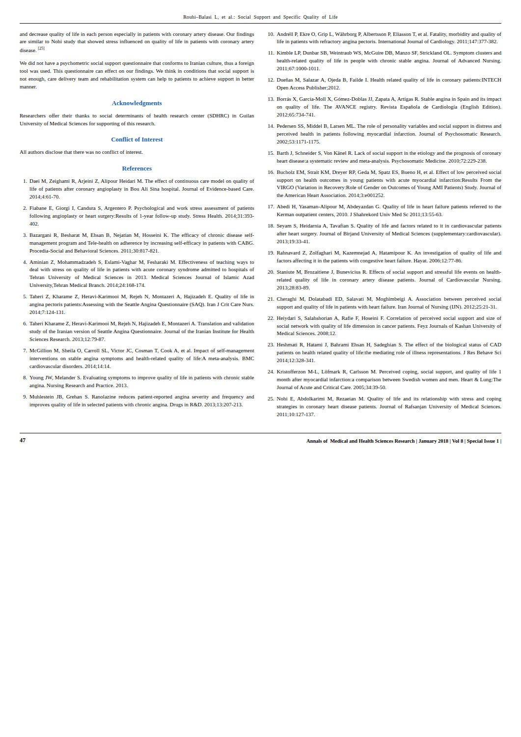Rouhi–Balasi L, et al.: Social Support and Specific Quality of Life
and decrease quality of life in each person especially in patients with coronary artery disease. Our findings are similar to Nohi study that showed stress influenced on quality of life in patients with coronary artery disease. [25]
We did not have a psychometric social support questionnaire that conforms to Iranian culture, thus a foreign tool was used. This questionnaire can effect on our findings. We think in conditions that social support is not enough, care delivery team and rehabilitation system can help to patients to achieve support in better manner.
Acknowledgments
Researchers offer their thanks to social determinants of health research center (SDHRC) in Guilan University of Medical Sciences for supporting of this research.
Conflict of Interest
All authors disclose that there was no conflict of interest.
References
Daei M, Zeighami R, Arjeini Z, Alipour Heidari M. The effect of continuous care model on quality of life of patients after coronary angioplasty in Bou Ali Sina hospital. Journal of Evidence-based Care. 2014;4:61-70.
Fiabane E, Giorgi I, Candura S, Argentero P. Psychological and work stress assessment of patients following angioplasty or heart surgery:Results of 1-year follow-up study. Stress Health. 2014;31:393-402.
Bazargani R, Besharat M, Ehsan B, Nejatian M, Hosseini K. The efficacy of chronic disease self-management program and Tele-health on adherence by increasing self-efficacy in patients with CABG. Procedia-Social and Behavioral Sciences. 2011;30:817-821.
Aminian Z, Mohammadzadeh S, Eslami-Vaghar M, Fesharaki M. Effectiveness of teaching ways to deal with stress on quality of life in patients with acute coronary syndrome admitted to hospitals of Tehran University of Medical Sciences in 2013. Medical Sciences Journal of Islamic Azad University,Tehran Medical Branch. 2014;24:168-174.
Taheri Z, Kharame Z, Heravi-Karimooi M, Rejeh N, Montazeri A, Hajizadeh E. Quality of life in angina pectoris patients:Assessing with the Seattle Angina Questionnaire (SAQ). Iran J Crit Care Nurs. 2014;7:124-131.
Taheri Kharame Z, Heravi-Karimooi M, Rejeh N, Hajizadeh E, Montazeri A. Translation and validation study of the Iranian version of Seattle Angina Questionnaire. Journal of the Iranian Institute for Health Sciences Research. 2013;12:79-87.
McGillion M, Sheila O, Carroll SL, Victor JC, Cosman T, Cook A, et al. Impact of self-management interventions on stable angina symptoms and health-related quality of life:A meta-analysis. BMC cardiovascular disorders. 2014;14:14.
Young JW, Melander S. Evaluating symptoms to improve quality of life in patients with chronic stable angina. Nursing Research and Practice. 2013.
Muhlestein JB, Grehan S. Ranolazine reduces patient-reported angina severity and frequency and improves quality of life in selected patients with chronic angina. Drugs in R&D. 2013;13:207-213.
Andréll P, Ekre O, Grip L, Währborg P, Albertsson P, Eliasson T, et al. Fatality, morbidity and quality of life in patients with refractory angina pectoris. International Journal of Cardiology. 2011;147:377-382.
Kimble LP, Dunbar SB, Weintraub WS, McGuire DB, Manzo SF, Strickland OL. Symptom clusters and health-related quality of life in people with chronic stable angina. Journal of Advanced Nursing. 2011;67:1000-1011.
Dueñas M, Salazar A, Ojeda B, Failde I. Health related quality of life in coronary patients:INTECH Open Access Publisher;2012.
Borrás X, Garcia-Moll X, Gómez-Doblas JJ, Zapata A, Artigas R. Stable angina in Spain and its impact on quality of life. The AVANCE registry. Revista Española de Cardiología (English Edition). 2012;65:734-741.
Pedersen SS, Middel B, Larsen ML. The role of personality variables and social support in distress and perceived health in patients following myocardial infarction. Journal of Psychosomatic Research. 2002;53:1171-1175.
Barth J, Schneider S, Von Känel R. Lack of social support in the etiology and the prognosis of coronary heart disease:a systematic review and meta-analysis. Psychosomatic Medicine. 2010;72:229-238.
Bucholz EM, Strait KM, Dreyer RP, Geda M, Spatz ES, Bueno H, et al. Effect of low perceived social support on health outcomes in young patients with acute myocardial infarction:Results From the VIRGO (Variation in Recovery:Role of Gender on Outcomes of Young AMI Patients) Study. Journal of the American Heart Association. 2014;3:e001252.
Abedi H, Yasaman-Alipour M, Abdeyazdan G. Quality of life in heart failure patients referred to the Kerman outpatient centers, 2010. J Shahrekord Univ Med Sc 2011;13:55-63.
Seyam S, Heidarnia A, Tavafian S. Quality of life and factors related to it in cardiovascular patients after heart surgery. Journal of Birjand University of Medical Sciences (supplementary:cardiovascular). 2013;19:33-41.
Rahnavard Z, Zolfaghari M, Kazemnejad A, Hatamipour K. An investigation of quality of life and factors affecting it in the patients with congestive heart failure. Hayat. 2006;12:77-86.
Staniute M, Brozaitiene J, Bunevicius R. Effects of social support and stressful life events on health-related quality of life in coronary artery disease patients. Journal of Cardiovascular Nursing. 2013;28:83-89.
Cheraghi M, Dolatabadi ED, Salavati M, Moghimbeigi A. Association between perceived social support and quality of life in patients with heart failure. Iran Journal of Nursing (IJN). 2012;25:21-31.
Heiydari S, Salahshorian A, Rafie F, Hoseini F. Correlation of perceived social support and size of social network with quality of life dimension in cancer patients. Feyz Journals of Kashan University of Medical Sciences. 2008;12.
Heshmati R, Hatami J, Bahrami Ehsan H, Sadeghian S. The effect of the biological status of CAD patients on health related quality of life:the mediating role of illness representations. J Res Behave Sci 2014;12:328-341.
Kristofferzon M-L, Löfmark R, Carlsson M. Perceived coping, social support, and quality of life 1 month after myocardial infarction:a comparison between Swedish women and men. Heart & Lung:The Journal of Acute and Critical Care. 2005;34:39-50.
Nohi E, Abdolkarimi M, Rezaeian M. Quality of life and its relationship with stress and coping strategies in coronary heart disease patients. Journal of Rafsanjan University of Medical Sciences. 2011;10:127-137.
47
Annals of Medical and Health Sciences Research | January 2018 | Vol 8 | Special Issue 1 |